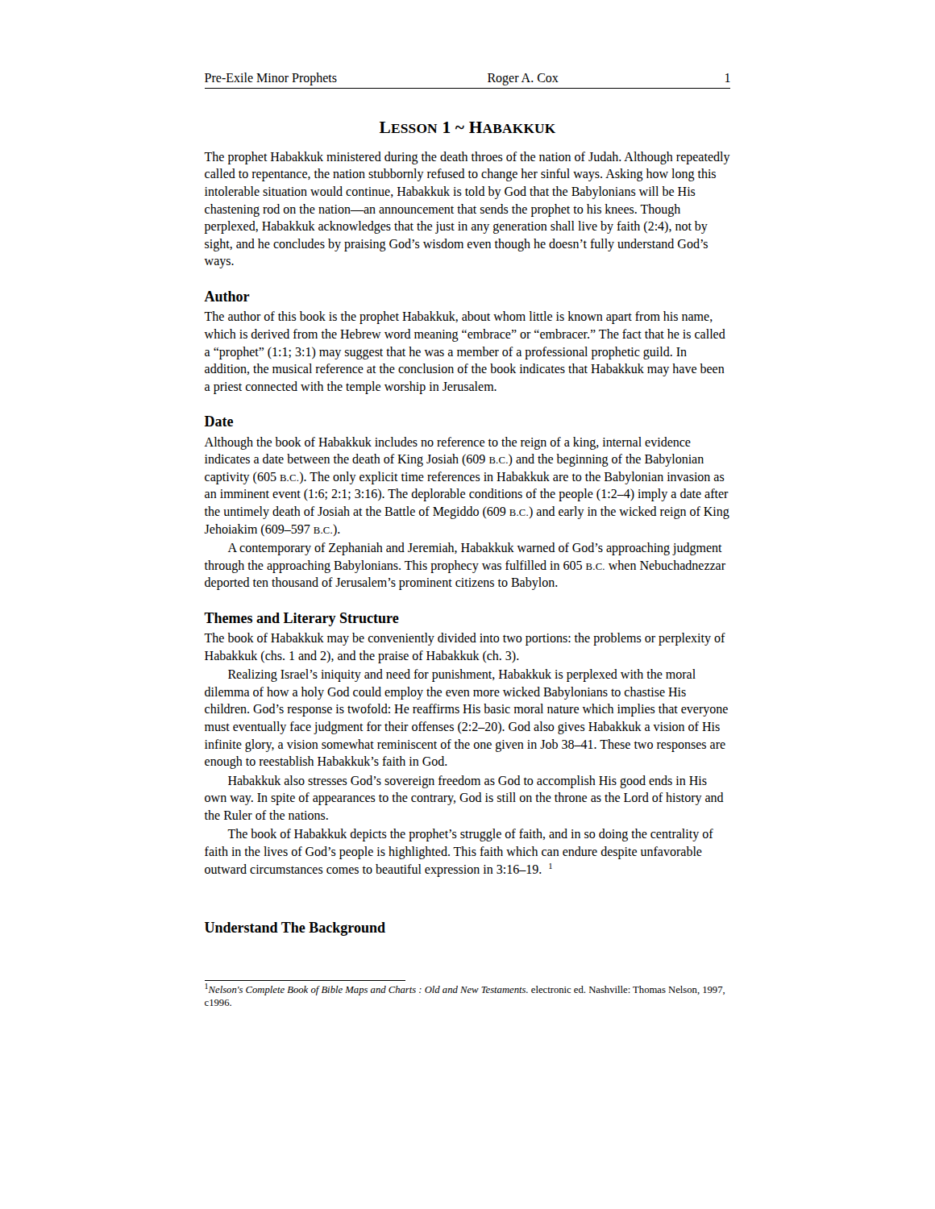Pre-Exile Minor Prophets Roger A. Cox 1
LESSON 1 ~ HABAKKUK
The prophet Habakkuk ministered during the death throes of the nation of Judah. Although repeatedly called to repentance, the nation stubbornly refused to change her sinful ways. Asking how long this intolerable situation would continue, Habakkuk is told by God that the Babylonians will be His chastening rod on the nation—an announcement that sends the prophet to his knees. Though perplexed, Habakkuk acknowledges that the just in any generation shall live by faith (2:4), not by sight, and he concludes by praising God’s wisdom even though he doesn’t fully understand God’s ways.
Author
The author of this book is the prophet Habakkuk, about whom little is known apart from his name, which is derived from the Hebrew word meaning “embrace” or “embracer.” The fact that he is called a “prophet” (1:1; 3:1) may suggest that he was a member of a professional prophetic guild. In addition, the musical reference at the conclusion of the book indicates that Habakkuk may have been a priest connected with the temple worship in Jerusalem.
Date
Although the book of Habakkuk includes no reference to the reign of a king, internal evidence indicates a date between the death of King Josiah (609 B.C.) and the beginning of the Babylonian captivity (605 B.C.). The only explicit time references in Habakkuk are to the Babylonian invasion as an imminent event (1:6; 2:1; 3:16). The deplorable conditions of the people (1:2–4) imply a date after the untimely death of Josiah at the Battle of Megiddo (609 B.C.) and early in the wicked reign of King Jehoiakim (609–597 B.C.).
A contemporary of Zephaniah and Jeremiah, Habakkuk warned of God’s approaching judgment through the approaching Babylonians. This prophecy was fulfilled in 605 B.C. when Nebuchadnezzar deported ten thousand of Jerusalem’s prominent citizens to Babylon.
Themes and Literary Structure
The book of Habakkuk may be conveniently divided into two portions: the problems or perplexity of Habakkuk (chs. 1 and 2), and the praise of Habakkuk (ch. 3).
Realizing Israel’s iniquity and need for punishment, Habakkuk is perplexed with the moral dilemma of how a holy God could employ the even more wicked Babylonians to chastise His children. God’s response is twofold: He reaffirms His basic moral nature which implies that everyone must eventually face judgment for their offenses (2:2–20). God also gives Habakkuk a vision of His infinite glory, a vision somewhat reminiscent of the one given in Job 38–41. These two responses are enough to reestablish Habakkuk’s faith in God.
Habakkuk also stresses God’s sovereign freedom as God to accomplish His good ends in His own way. In spite of appearances to the contrary, God is still on the throne as the Lord of history and the Ruler of the nations.
The book of Habakkuk depicts the prophet’s struggle of faith, and in so doing the centrality of faith in the lives of God’s people is highlighted. This faith which can endure despite unfavorable outward circumstances comes to beautiful expression in 3:16–19. 1
Understand The Background
1Nelson's Complete Book of Bible Maps and Charts : Old and New Testaments. electronic ed. Nashville: Thomas Nelson, 1997, c1996.